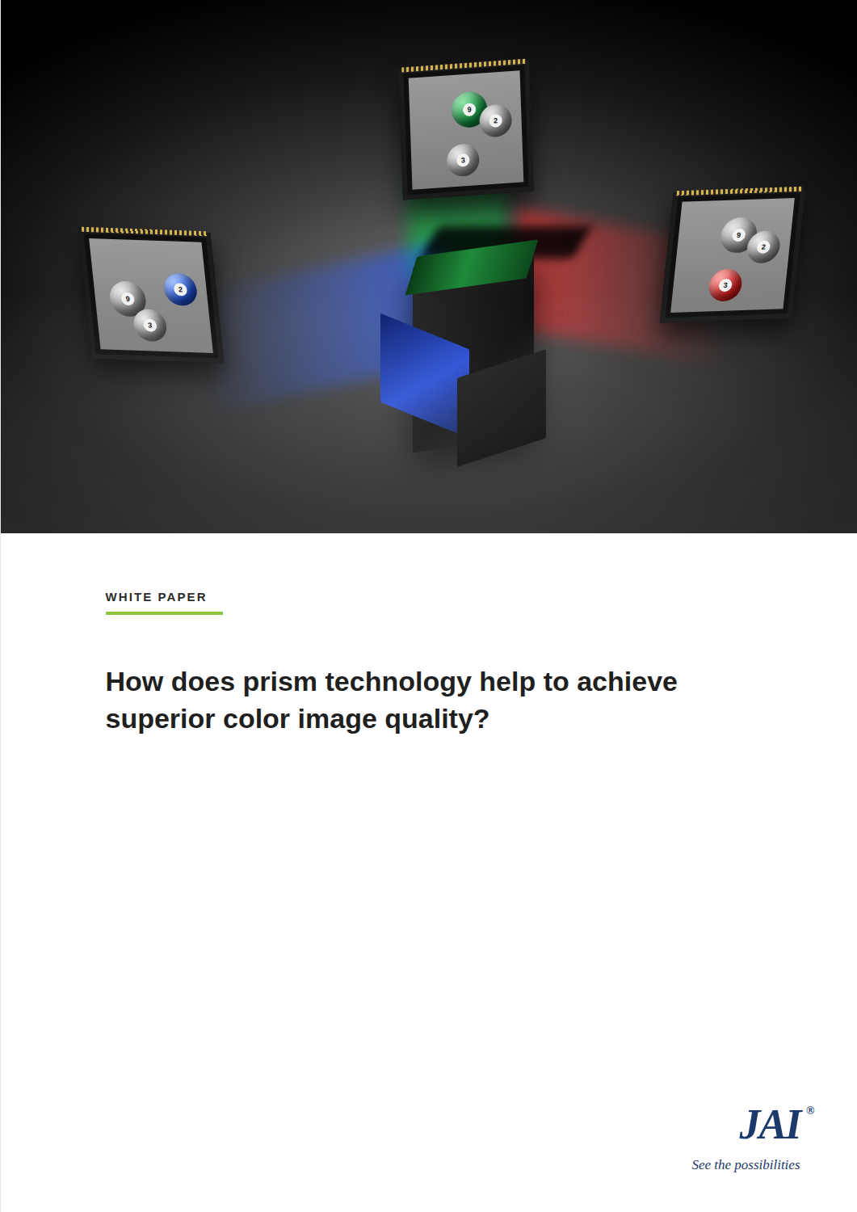9
2
3
9
2
3
9
2
3
White Paper
How does prism technology help to achieve superior color image quality?
JAI®
See the possibilities